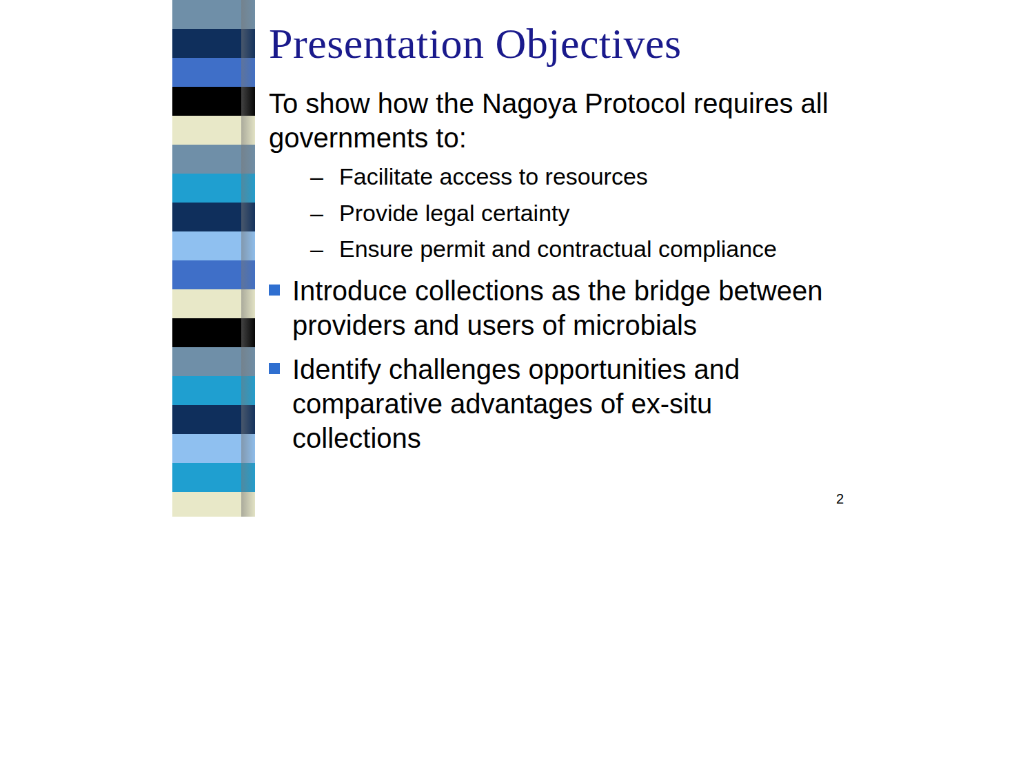Presentation Objectives
To show how the Nagoya Protocol requires all governments to:
Facilitate access to resources
Provide legal certainty
Ensure permit and contractual compliance
Introduce collections as the bridge between providers and users of microbials
Identify challenges opportunities and comparative advantages of ex-situ collections
2